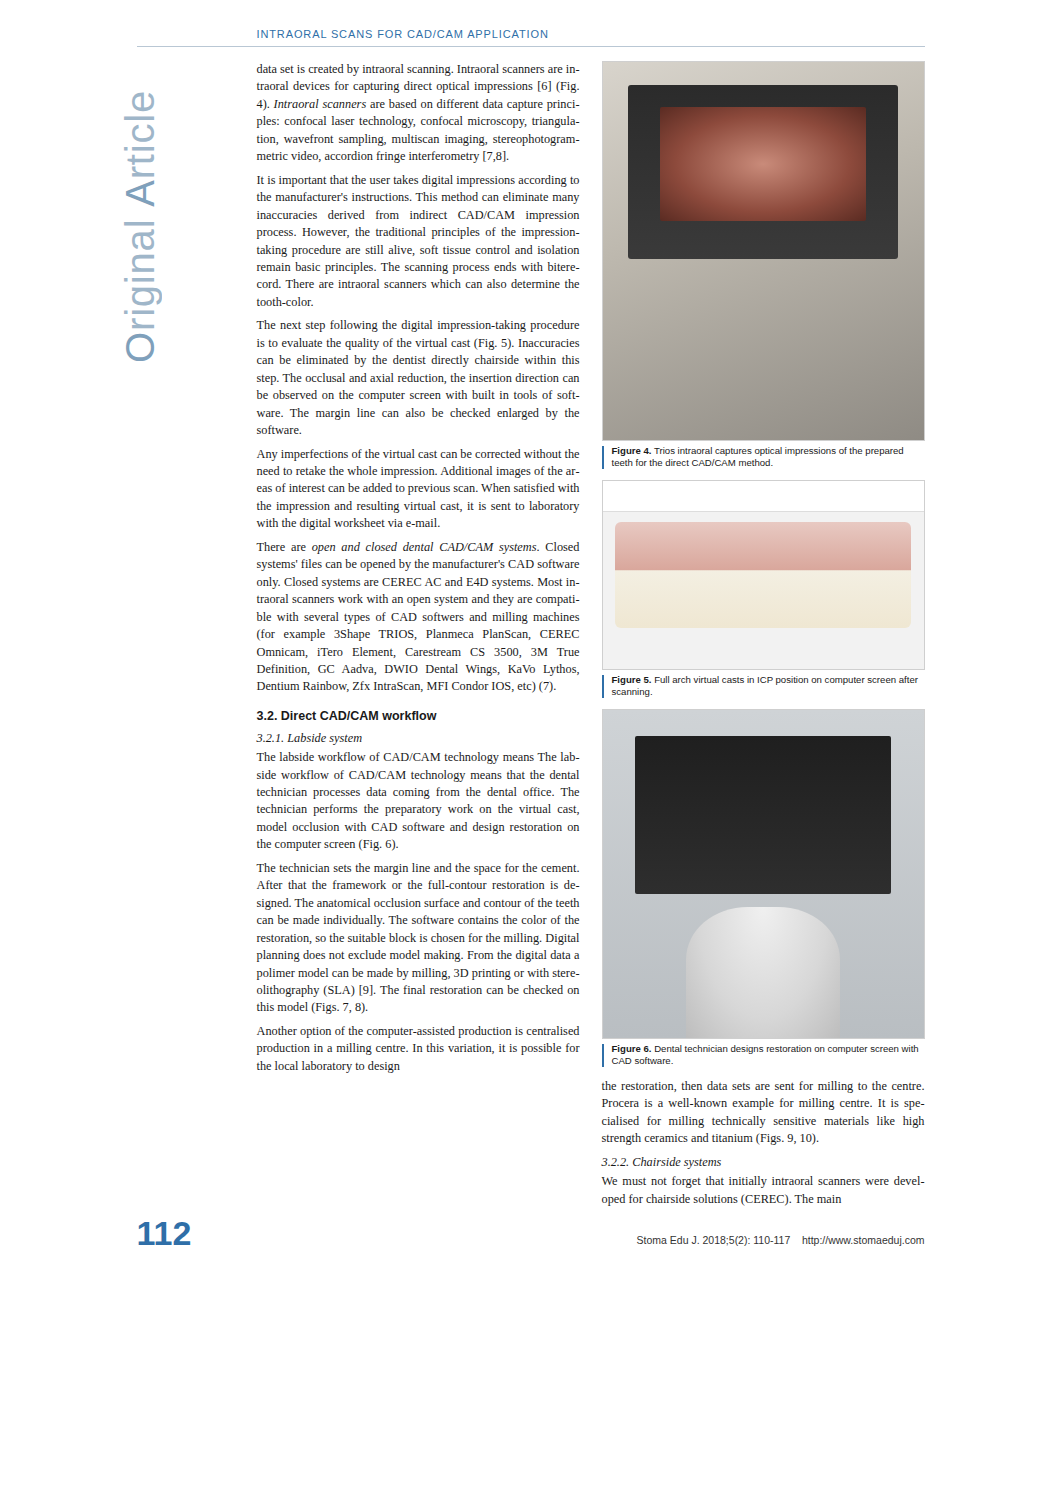Intraoral scans for CAD/CAM application
Original Article
data set is created by intraoral scanning. Intraoral scanners are intraoral devices for capturing direct optical impressions [6] (Fig. 4). Intraoral scanners are based on different data capture principles: confocal laser technology, confocal microscopy, triangulation, wavefront sampling, multiscan imaging, stereophotogrammetric video, accordion fringe interferometry [7,8].
It is important that the user takes digital impressions according to the manufacturer's instructions. This method can eliminate many inaccuracies derived from indirect CAD/CAM impression process. However, the traditional principles of the impression-taking procedure are still alive, soft tissue control and isolation remain basic principles. The scanning process ends with biterecord. There are intraoral scanners which can also determine the tooth-color.
The next step following the digital impression-taking procedure is to evaluate the quality of the virtual cast (Fig. 5). Inaccuracies can be eliminated by the dentist directly chairside within this step. The occlusal and axial reduction, the insertion direction can be observed on the computer screen with built in tools of software. The margin line can also be checked enlarged by the software.
Any imperfections of the virtual cast can be corrected without the need to retake the whole impression. Additional images of the areas of interest can be added to previous scan. When satisfied with the impression and resulting virtual cast, it is sent to laboratory with the digital worksheet via e-mail.
There are open and closed dental CAD/CAM systems. Closed systems' files can be opened by the manufacturer's CAD software only. Closed systems are CEREC AC and E4D systems. Most intraoral scanners work with an open system and they are compatible with several types of CAD softwers and milling machines (for example 3Shape TRIOS, Planmeca PlanScan, CEREC Omnicam, iTero Element, Carestream CS 3500, 3M True Definition, GC Aadva, DWIO Dental Wings, KaVo Lythos, Dentium Rainbow, Zfx IntraScan, MFI Condor IOS, etc) (7).
3.2. Direct CAD/CAM workflow
3.2.1. Labside system
The labside workflow of CAD/CAM technology means The labside workflow of CAD/CAM technology means that the dental technician processes data coming from the dental office. The technician performs the preparatory work on the virtual cast, model occlusion with CAD software and design restoration on the computer screen (Fig. 6).
The technician sets the margin line and the space for the cement. After that the framework or the full-contour restoration is designed. The anatomical occlusion surface and contour of the teeth can be made individually. The software contains the color of the restoration, so the suitable block is chosen for the milling. Digital planning does not exclude model making. From the digital data a polimer model can be made by milling, 3D printing or with stereolithography (SLA) [9]. The final restoration can be checked on this model (Figs. 7, 8).
Another option of the computer-assisted production is centralised production in a milling centre. In this variation, it is possible for the local laboratory to design
Figure 4. Trios intraoral captures optical impressions of the prepared teeth for the direct CAD/CAM method.
Figure 5. Full arch virtual casts in ICP position on computer screen after scanning.
Figure 6. Dental technician designs restoration on computer screen with CAD software.
the restoration, then data sets are sent for milling to the centre. Procera is a well-known example for milling centre. It is specialised for milling technically sensitive materials like high strength ceramics and titanium (Figs. 9, 10).
3.2.2. Chairside systems
We must not forget that initially intraoral scanners were developed for chairside solutions (CEREC). The main
112
Stoma Edu J. 2018;5(2): 110-117 http://www.stomaeduj.com